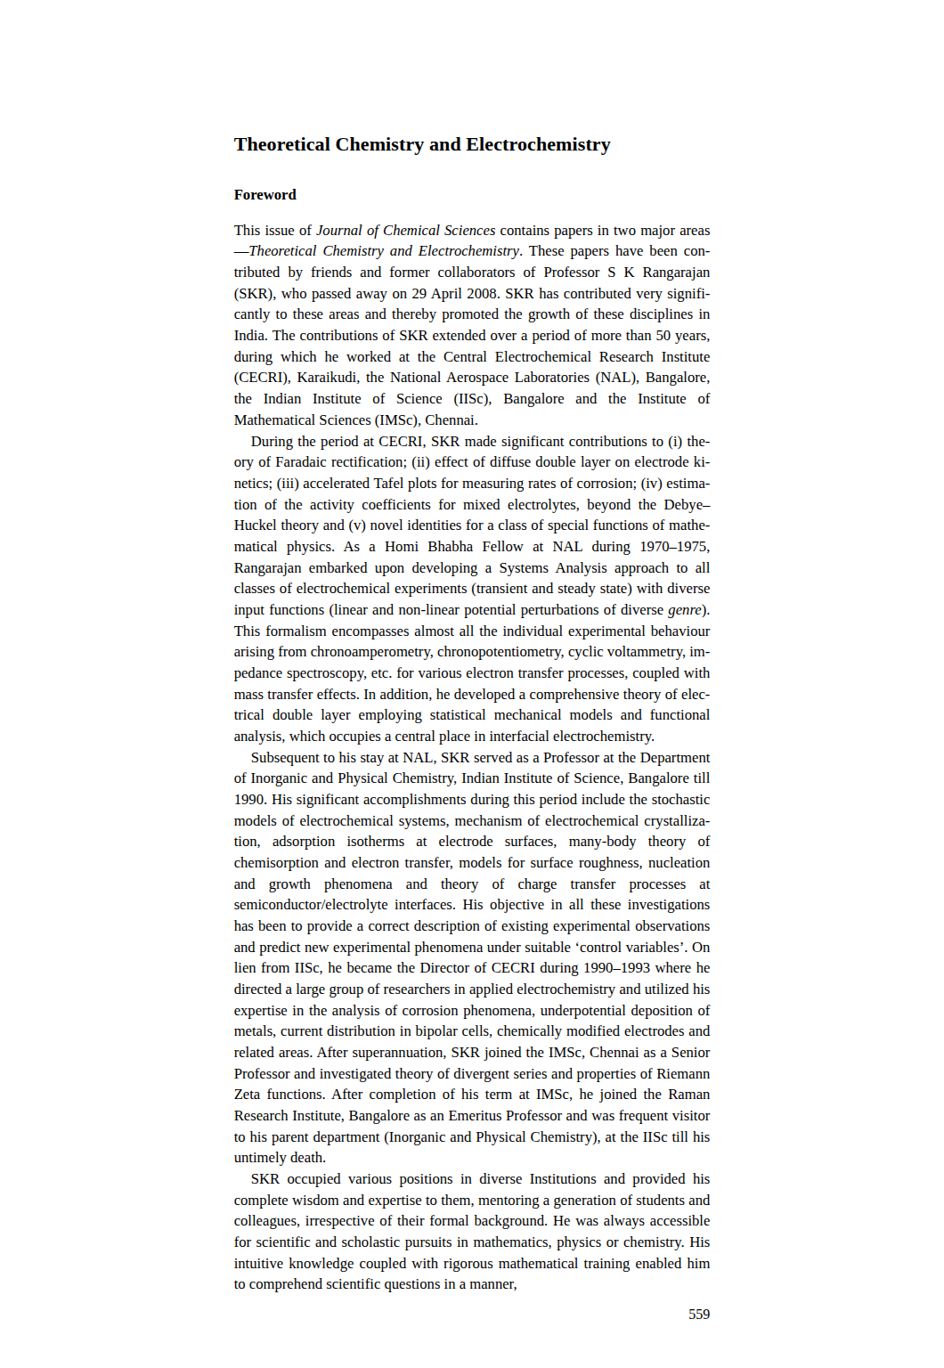Theoretical Chemistry and Electrochemistry
Foreword
This issue of Journal of Chemical Sciences contains papers in two major areas—Theoretical Chemistry and Electrochemistry. These papers have been contributed by friends and former collaborators of Professor S K Rangarajan (SKR), who passed away on 29 April 2008. SKR has contributed very significantly to these areas and thereby promoted the growth of these disciplines in India. The contributions of SKR extended over a period of more than 50 years, during which he worked at the Central Electrochemical Research Institute (CECRI), Karaikudi, the National Aerospace Laboratories (NAL), Bangalore, the Indian Institute of Science (IISc), Bangalore and the Institute of Mathematical Sciences (IMSc), Chennai.
During the period at CECRI, SKR made significant contributions to (i) theory of Faradaic rectification; (ii) effect of diffuse double layer on electrode kinetics; (iii) accelerated Tafel plots for measuring rates of corrosion; (iv) estimation of the activity coefficients for mixed electrolytes, beyond the Debye–Huckel theory and (v) novel identities for a class of special functions of mathematical physics. As a Homi Bhabha Fellow at NAL during 1970–1975, Rangarajan embarked upon developing a Systems Analysis approach to all classes of electrochemical experiments (transient and steady state) with diverse input functions (linear and non-linear potential perturbations of diverse genre). This formalism encompasses almost all the individual experimental behaviour arising from chronoamperometry, chronopotentiometry, cyclic voltammetry, impedance spectroscopy, etc. for various electron transfer processes, coupled with mass transfer effects. In addition, he developed a comprehensive theory of electrical double layer employing statistical mechanical models and functional analysis, which occupies a central place in interfacial electrochemistry.
Subsequent to his stay at NAL, SKR served as a Professor at the Department of Inorganic and Physical Chemistry, Indian Institute of Science, Bangalore till 1990. His significant accomplishments during this period include the stochastic models of electrochemical systems, mechanism of electrochemical crystallization, adsorption isotherms at electrode surfaces, many-body theory of chemisorption and electron transfer, models for surface roughness, nucleation and growth phenomena and theory of charge transfer processes at semiconductor/electrolyte interfaces. His objective in all these investigations has been to provide a correct description of existing experimental observations and predict new experimental phenomena under suitable ‘control variables’. On lien from IISc, he became the Director of CECRI during 1990–1993 where he directed a large group of researchers in applied electrochemistry and utilized his expertise in the analysis of corrosion phenomena, underpotential deposition of metals, current distribution in bipolar cells, chemically modified electrodes and related areas. After superannuation, SKR joined the IMSc, Chennai as a Senior Professor and investigated theory of divergent series and properties of Riemann Zeta functions. After completion of his term at IMSc, he joined the Raman Research Institute, Bangalore as an Emeritus Professor and was frequent visitor to his parent department (Inorganic and Physical Chemistry), at the IISc till his untimely death.
SKR occupied various positions in diverse Institutions and provided his complete wisdom and expertise to them, mentoring a generation of students and colleagues, irrespective of their formal background. He was always accessible for scientific and scholastic pursuits in mathematics, physics or chemistry. His intuitive knowledge coupled with rigorous mathematical training enabled him to comprehend scientific questions in a manner,
559